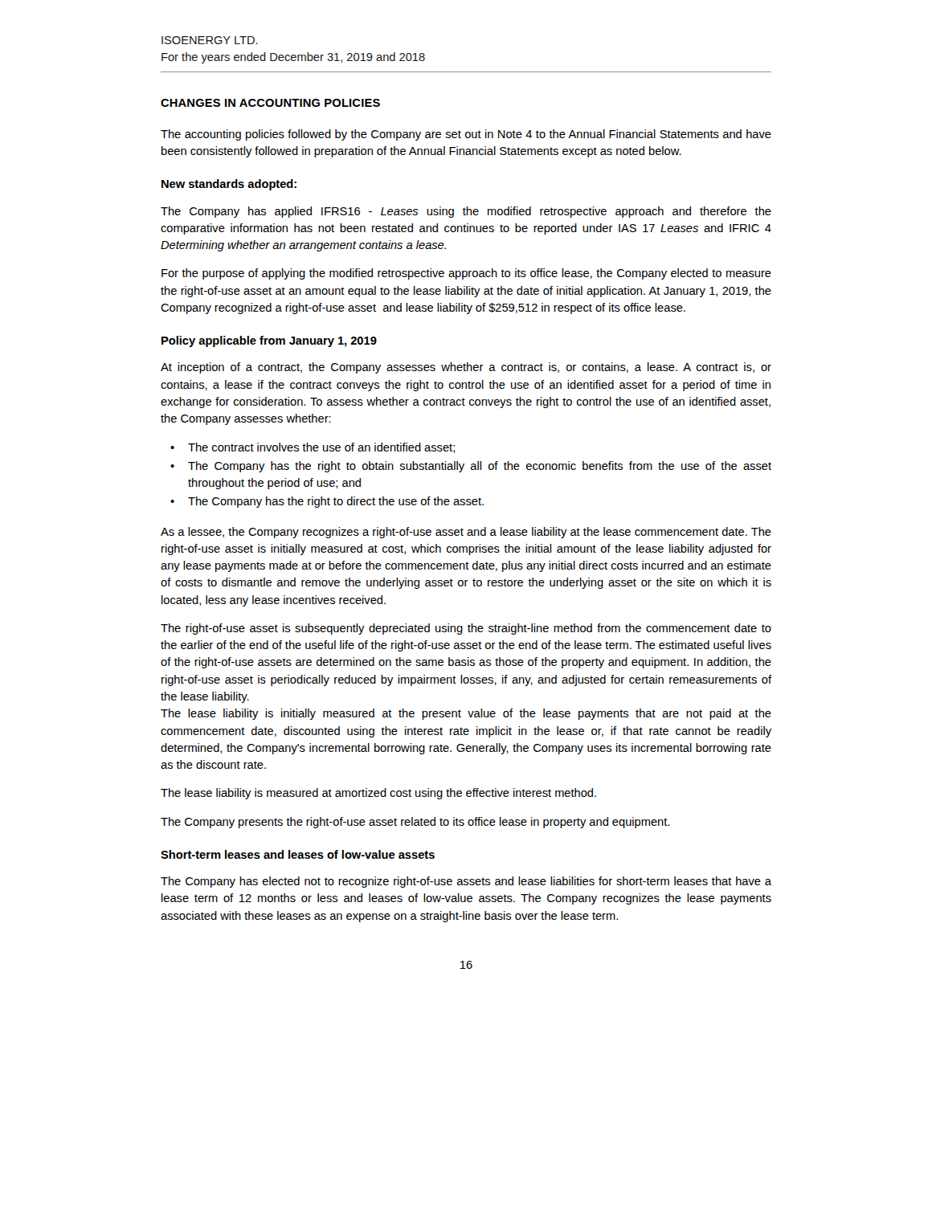ISOENERGY LTD.
For the years ended December 31, 2019 and 2018
CHANGES IN ACCOUNTING POLICIES
The accounting policies followed by the Company are set out in Note 4 to the Annual Financial Statements and have been consistently followed in preparation of the Annual Financial Statements except as noted below.
New standards adopted:
The Company has applied IFRS16 - Leases using the modified retrospective approach and therefore the comparative information has not been restated and continues to be reported under IAS 17 Leases and IFRIC 4 Determining whether an arrangement contains a lease.
For the purpose of applying the modified retrospective approach to its office lease, the Company elected to measure the right-of-use asset at an amount equal to the lease liability at the date of initial application. At January 1, 2019, the Company recognized a right-of-use asset and lease liability of $259,512 in respect of its office lease.
Policy applicable from January 1, 2019
At inception of a contract, the Company assesses whether a contract is, or contains, a lease. A contract is, or contains, a lease if the contract conveys the right to control the use of an identified asset for a period of time in exchange for consideration. To assess whether a contract conveys the right to control the use of an identified asset, the Company assesses whether:
The contract involves the use of an identified asset;
The Company has the right to obtain substantially all of the economic benefits from the use of the asset throughout the period of use; and
The Company has the right to direct the use of the asset.
As a lessee, the Company recognizes a right-of-use asset and a lease liability at the lease commencement date. The right-of-use asset is initially measured at cost, which comprises the initial amount of the lease liability adjusted for any lease payments made at or before the commencement date, plus any initial direct costs incurred and an estimate of costs to dismantle and remove the underlying asset or to restore the underlying asset or the site on which it is located, less any lease incentives received.
The right-of-use asset is subsequently depreciated using the straight-line method from the commencement date to the earlier of the end of the useful life of the right-of-use asset or the end of the lease term. The estimated useful lives of the right-of-use assets are determined on the same basis as those of the property and equipment. In addition, the right-of-use asset is periodically reduced by impairment losses, if any, and adjusted for certain remeasurements of the lease liability.
The lease liability is initially measured at the present value of the lease payments that are not paid at the commencement date, discounted using the interest rate implicit in the lease or, if that rate cannot be readily determined, the Company's incremental borrowing rate. Generally, the Company uses its incremental borrowing rate as the discount rate.
The lease liability is measured at amortized cost using the effective interest method.
The Company presents the right-of-use asset related to its office lease in property and equipment.
Short-term leases and leases of low-value assets
The Company has elected not to recognize right-of-use assets and lease liabilities for short-term leases that have a lease term of 12 months or less and leases of low-value assets. The Company recognizes the lease payments associated with these leases as an expense on a straight-line basis over the lease term.
16